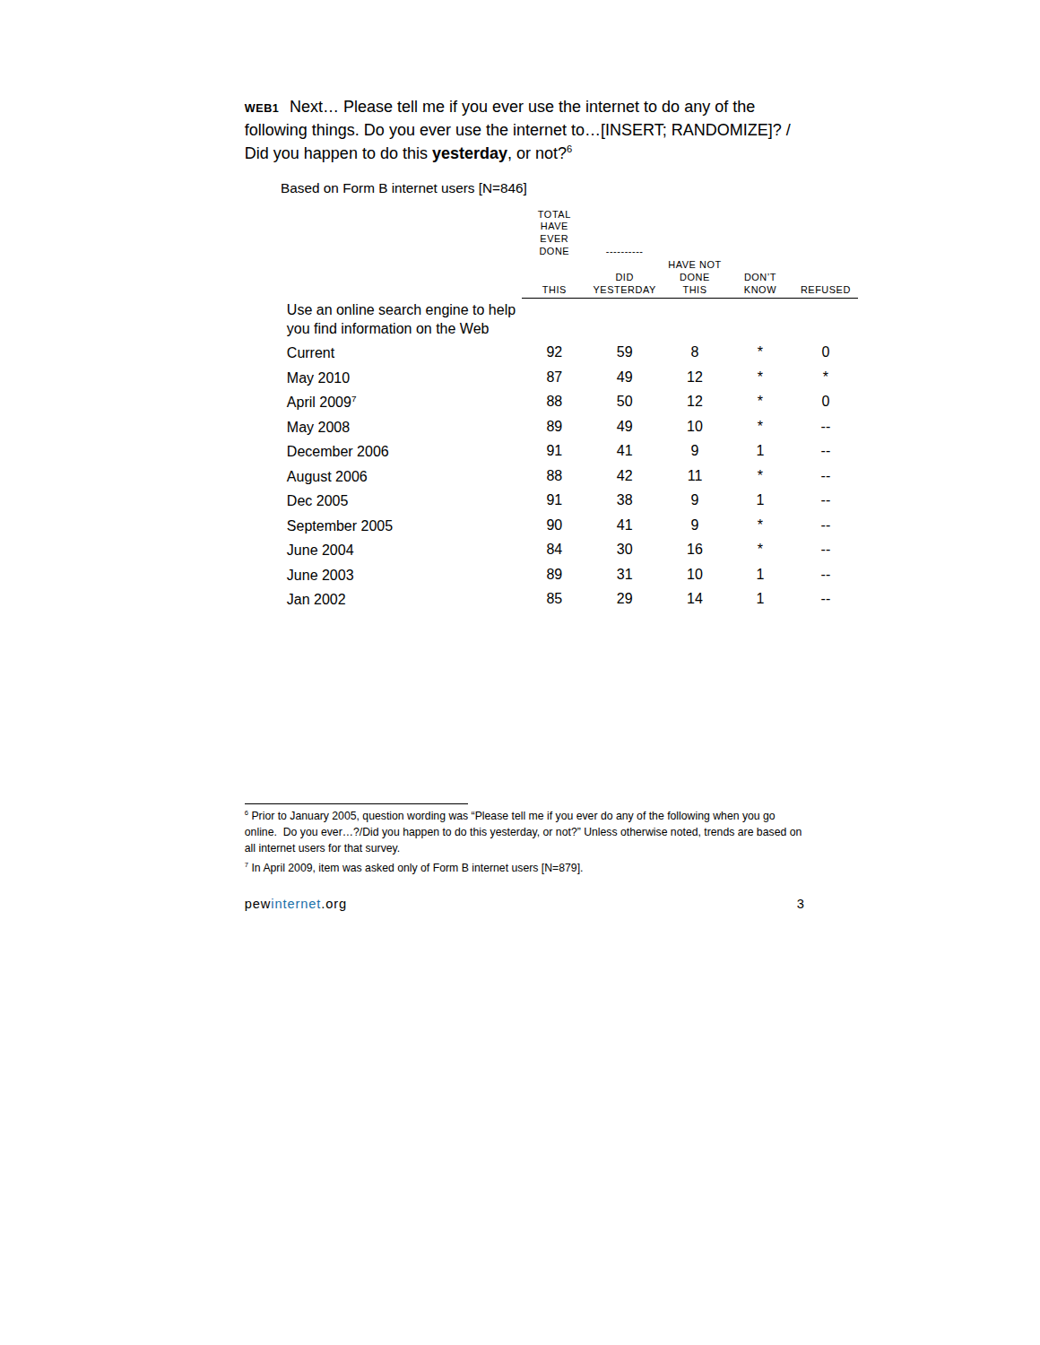WEB1 Next… Please tell me if you ever use the internet to do any of the following things. Do you ever use the internet to…[INSERT; RANDOMIZE]? / Did you happen to do this yesterday, or not?6
Based on Form B internet users [N=846]
| | TOTAL HAVE EVER DONE | ---------- | | | |
| --- | --- | --- | --- | --- | --- |
| | THIS | DID YESTERDAY | HAVE NOT DONE THIS | DON’T KNOW | REFUSED |
| Use an online search engine to help you find information on the Web | | | | | |
| Current | 92 | 59 | 8 | * | 0 |
| May 2010 | 87 | 49 | 12 | * | * |
| April 2009 7 | 88 | 50 | 12 | * | 0 |
| May 2008 | 89 | 49 | 10 | * | -- |
| December 2006 | 91 | 41 | 9 | 1 | -- |
| August 2006 | 88 | 42 | 11 | * | -- |
| Dec 2005 | 91 | 38 | 9 | 1 | -- |
| September 2005 | 90 | 41 | 9 | * | -- |
| June 2004 | 84 | 30 | 16 | * | -- |
| June 2003 | 89 | 31 | 10 | 1 | -- |
| Jan 2002 | 85 | 29 | 14 | 1 | -- |
6 Prior to January 2005, question wording was “Please tell me if you ever do any of the following when you go online. Do you ever…?/Did you happen to do this yesterday, or not?” Unless otherwise noted, trends are based on all internet users for that survey.
7 In April 2009, item was asked only of Form B internet users [N=879].
pewinternet.org 3